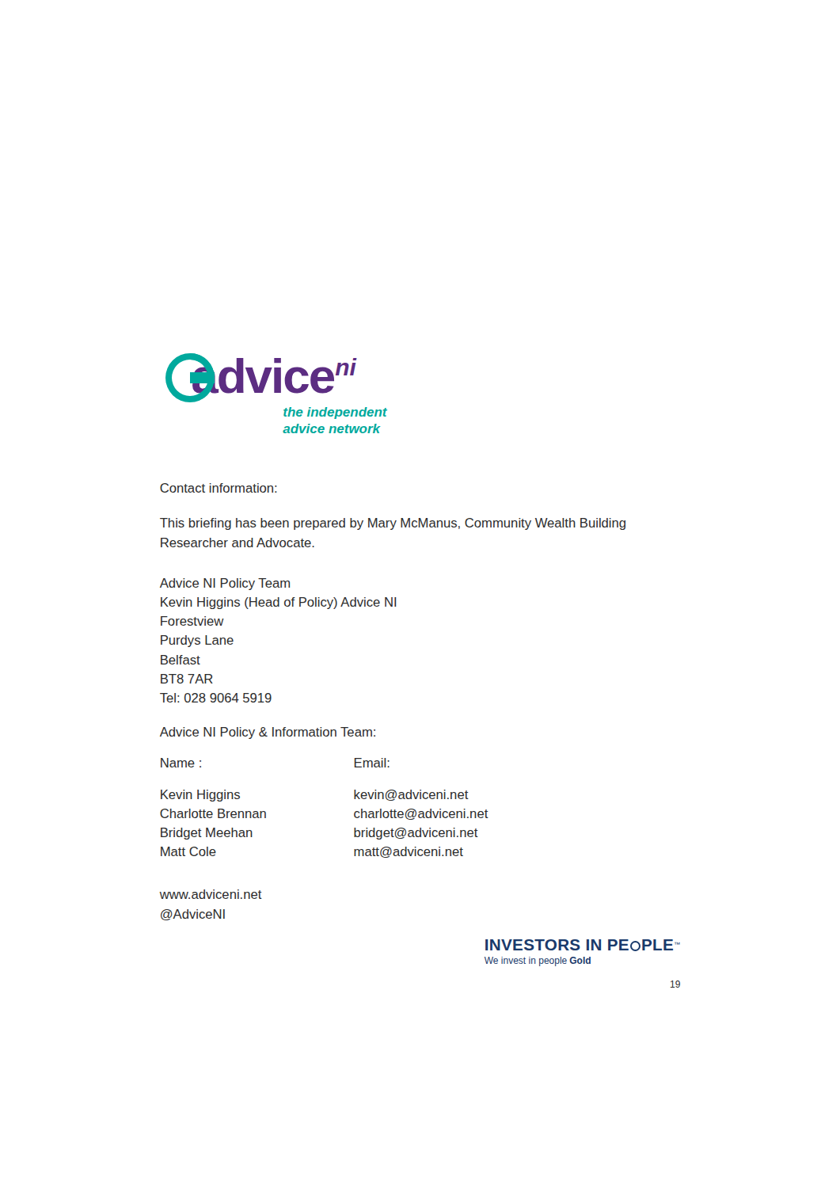adviceni
the independent
advice network
Contact information:
This briefing has been prepared by Mary McManus, Community Wealth Building Researcher and Advocate.
Advice NI Policy Team
Kevin Higgins (Head of Policy) Advice NI
Forestview
Purdys Lane
Belfast
BT8 7AR
Tel: 028 9064 5919
Advice NI Policy & Information Team:
| Name : | Email: |
| --- | --- |
| Kevin Higgins | kevin@adviceni.net |
| Charlotte Brennan | charlotte@adviceni.net |
| Bridget Meehan | bridget@adviceni.net |
| Matt Cole | matt@adviceni.net |
www.adviceni.net
@AdviceNI
INVESTORS IN PE PLE™
We invest in peopleGold
19